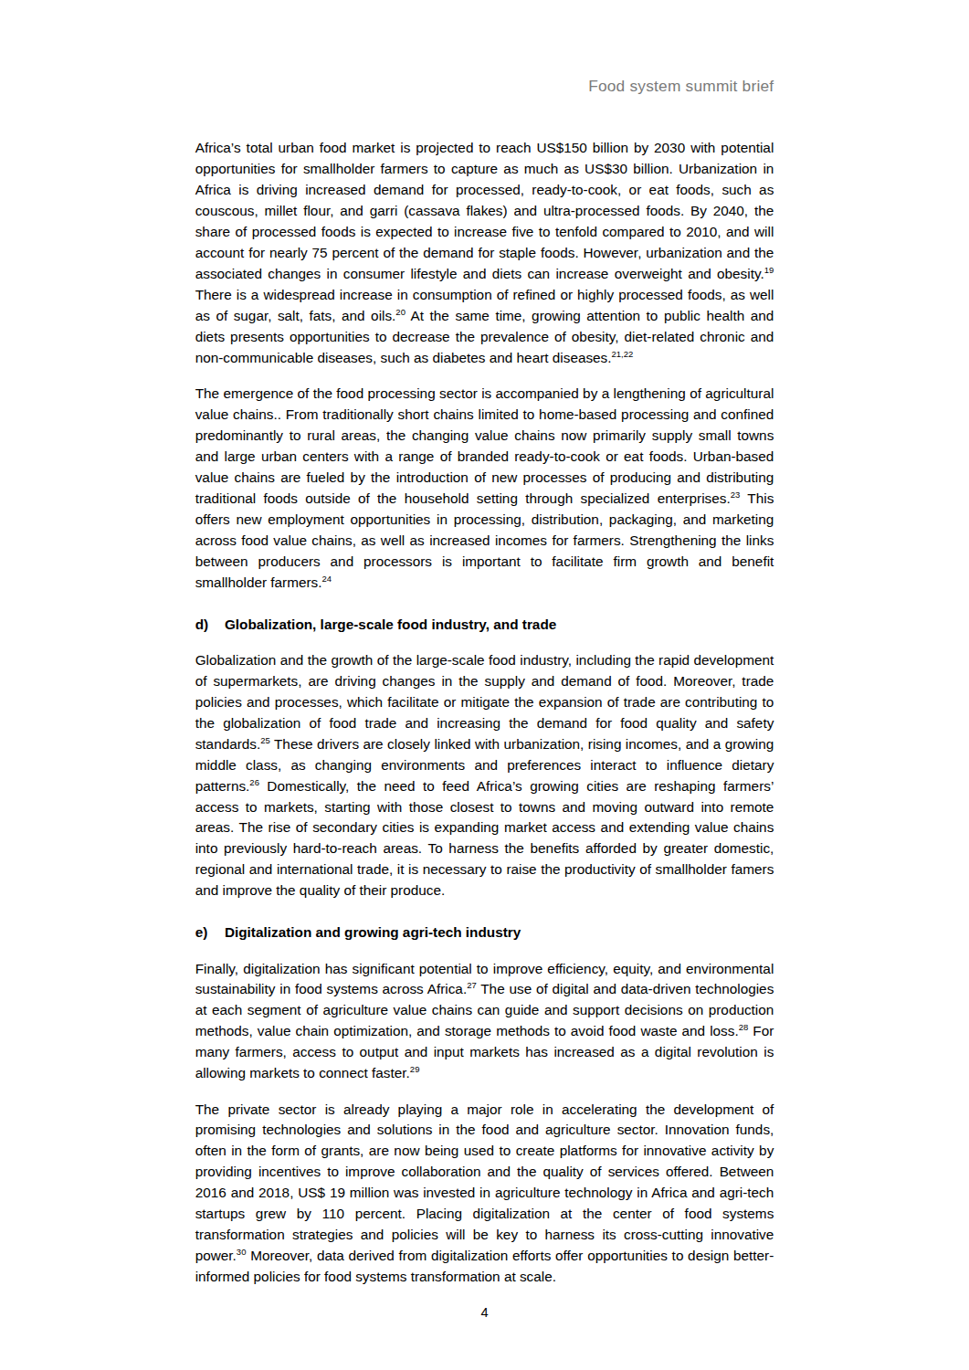Food system summit brief
Africa’s total urban food market is projected to reach US$150 billion by 2030 with potential opportunities for smallholder farmers to capture as much as US$30 billion. Urbanization in Africa is driving increased demand for processed, ready-to-cook, or eat foods, such as couscous, millet flour, and garri (cassava flakes) and ultra-processed foods. By 2040, the share of processed foods is expected to increase five to tenfold compared to 2010, and will account for nearly 75 percent of the demand for staple foods. However, urbanization and the associated changes in consumer lifestyle and diets can increase overweight and obesity.19 There is a widespread increase in consumption of refined or highly processed foods, as well as of sugar, salt, fats, and oils.20 At the same time, growing attention to public health and diets presents opportunities to decrease the prevalence of obesity, diet-related chronic and non-communicable diseases, such as diabetes and heart diseases.21,22
The emergence of the food processing sector is accompanied by a lengthening of agricultural value chains.. From traditionally short chains limited to home-based processing and confined predominantly to rural areas, the changing value chains now primarily supply small towns and large urban centers with a range of branded ready-to-cook or eat foods. Urban-based value chains are fueled by the introduction of new processes of producing and distributing traditional foods outside of the household setting through specialized enterprises.23 This offers new employment opportunities in processing, distribution, packaging, and marketing across food value chains, as well as increased incomes for farmers. Strengthening the links between producers and processors is important to facilitate firm growth and benefit smallholder farmers.24
d) Globalization, large-scale food industry, and trade
Globalization and the growth of the large-scale food industry, including the rapid development of supermarkets, are driving changes in the supply and demand of food. Moreover, trade policies and processes, which facilitate or mitigate the expansion of trade are contributing to the globalization of food trade and increasing the demand for food quality and safety standards.25 These drivers are closely linked with urbanization, rising incomes, and a growing middle class, as changing environments and preferences interact to influence dietary patterns.26 Domestically, the need to feed Africa’s growing cities are reshaping farmers’ access to markets, starting with those closest to towns and moving outward into remote areas. The rise of secondary cities is expanding market access and extending value chains into previously hard-to-reach areas. To harness the benefits afforded by greater domestic, regional and international trade, it is necessary to raise the productivity of smallholder famers and improve the quality of their produce.
e) Digitalization and growing agri-tech industry
Finally, digitalization has significant potential to improve efficiency, equity, and environmental sustainability in food systems across Africa.27 The use of digital and data-driven technologies at each segment of agriculture value chains can guide and support decisions on production methods, value chain optimization, and storage methods to avoid food waste and loss.28 For many farmers, access to output and input markets has increased as a digital revolution is allowing markets to connect faster.29
The private sector is already playing a major role in accelerating the development of promising technologies and solutions in the food and agriculture sector. Innovation funds, often in the form of grants, are now being used to create platforms for innovative activity by providing incentives to improve collaboration and the quality of services offered. Between 2016 and 2018, US$ 19 million was invested in agriculture technology in Africa and agri-tech startups grew by 110 percent. Placing digitalization at the center of food systems transformation strategies and policies will be key to harness its cross-cutting innovative power.30 Moreover, data derived from digitalization efforts offer opportunities to design better-informed policies for food systems transformation at scale.
4